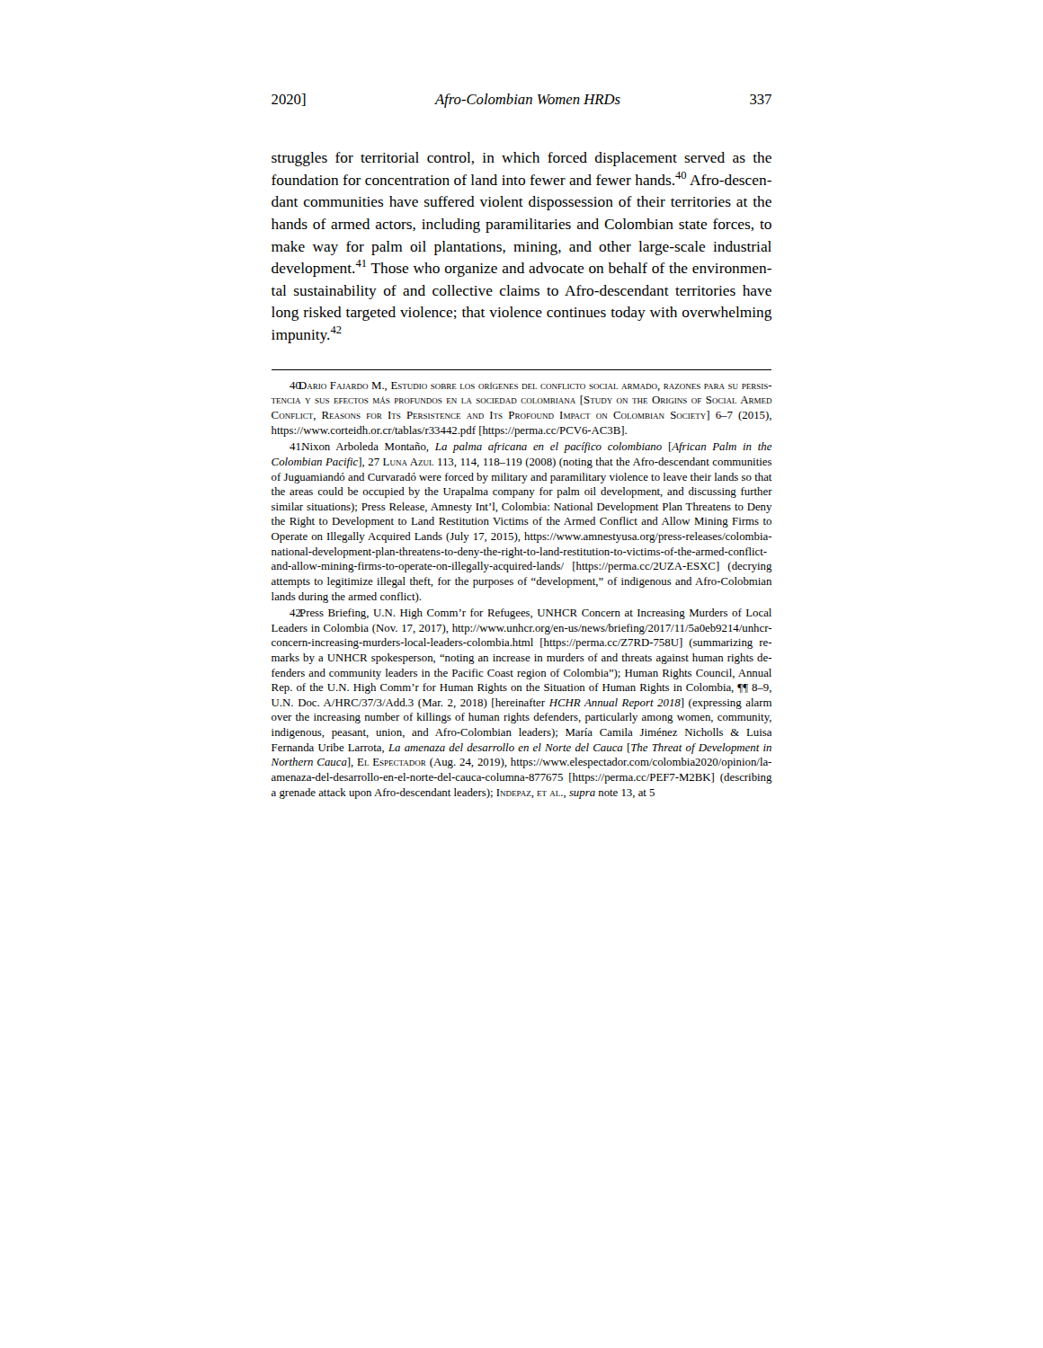2020] Afro-Colombian Women HRDs 337
struggles for territorial control, in which forced displacement served as the foundation for concentration of land into fewer and fewer hands.40 Afro-descendant communities have suffered violent dispossession of their territories at the hands of armed actors, including paramilitaries and Colombian state forces, to make way for palm oil plantations, mining, and other large-scale industrial development.41 Those who organize and advocate on behalf of the environmental sustainability of and collective claims to Afro-descendant territories have long risked targeted violence; that violence continues today with overwhelming impunity.42
40. Dario Fajardo M., Estudio sobre los orígenes del conflicto social armado, razones para su persistencia y sus efectos más profundos en la sociedad colombiana [Study on the Origins of Social Armed Conflict, Reasons for Its Persistence and Its Profound Impact on Colombian Society] 6–7 (2015), https://www.corteidh.or.cr/tablas/r33442.pdf [https://perma.cc/PCV6-AC3B].
41. Nixon Arboleda Montaño, La palma africana en el pacífico colombiano [African Palm in the Colombian Pacific], 27 Luna Azul 113, 114, 118–119 (2008) (noting that the Afro-descendant communities of Juguamiandó and Curvaradó were forced by military and paramilitary violence to leave their lands so that the areas could be occupied by the Urapalma company for palm oil development, and discussing further similar situations); Press Release, Amnesty Int’l, Colombia: National Development Plan Threatens to Deny the Right to Development to Land Restitution Victims of the Armed Conflict and Allow Mining Firms to Operate on Illegally Acquired Lands (July 17, 2015), https://www.amnestyusa.org/press-releases/colombia-national-development-plan-threatens-to-deny-the-right-to-land-restitution-to-victims-of-the-armed-conflict-and-allow-mining-firms-to-operate-on-illegally-acquired-lands/ [https://perma.cc/2UZA-ESXC] (decrying attempts to legitimize illegal theft, for the purposes of “development,” of indigenous and Afro-Colobmian lands during the armed conflict).
42. Press Briefing, U.N. High Comm’r for Refugees, UNHCR Concern at Increasing Murders of Local Leaders in Colombia (Nov. 17, 2017), http://www.unhcr.org/en-us/news/briefing/2017/11/5a0eb9214/unhcr-concern-increasing-murders-local-leaders-colombia.html [https://perma.cc/Z7RD-758U] (summarizing remarks by a UNHCR spokesperson, “noting an increase in murders of and threats against human rights defenders and community leaders in the Pacific Coast region of Colombia”); Human Rights Council, Annual Rep. of the U.N. High Comm’r for Human Rights on the Situation of Human Rights in Colombia, ¶¶ 8–9, U.N. Doc. A/HRC/37/3/Add.3 (Mar. 2, 2018) [hereinafter HCHR Annual Report 2018] (expressing alarm over the increasing number of killings of human rights defenders, particularly among women, community, indigenous, peasant, union, and Afro-Colombian leaders); María Camila Jiménez Nicholls & Luisa Fernanda Uribe Larrota, La amenaza del desarrollo en el Norte del Cauca [The Threat of Development in Northern Cauca], El Espectador (Aug. 24, 2019), https://www.elespectador.com/colombia2020/opinion/la-amenaza-del-desarrollo-en-el-norte-del-cauca-columna-877675 [https://perma.cc/PEF7-M2BK] (describing a grenade attack upon Afro-descendant leaders); Indepaz, et al., supra note 13, at 5